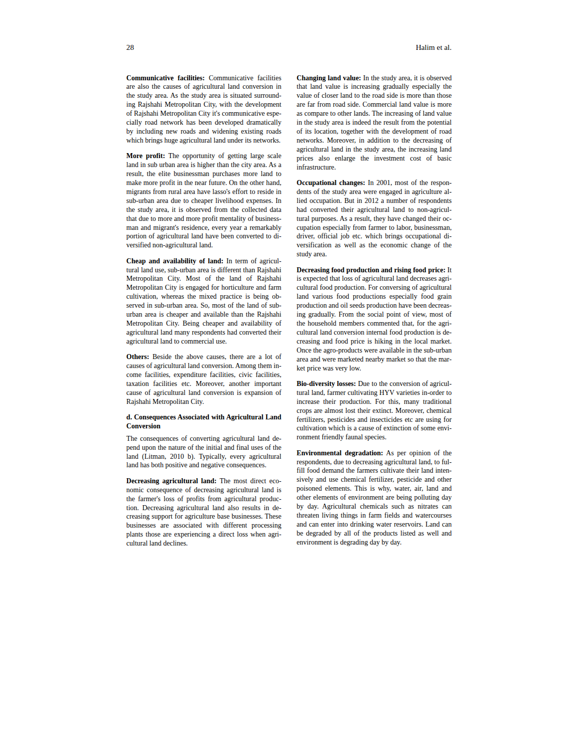28 Halim et al.
Communicative facilities: Communicative facilities are also the causes of agricultural land conversion in the study area. As the study area is situated surrounding Rajshahi Metropolitan City, with the development of Rajshahi Metropolitan City it's communicative especially road network has been developed dramatically by including new roads and widening existing roads which brings huge agricultural land under its networks.
More profit: The opportunity of getting large scale land in sub urban area is higher than the city area. As a result, the elite businessman purchases more land to make more profit in the near future. On the other hand, migrants from rural area have lasso's effort to reside in sub-urban area due to cheaper livelihood expenses. In the study area, it is observed from the collected data that due to more and more profit mentality of businessman and migrant's residence, every year a remarkably portion of agricultural land have been converted to diversified non-agricultural land.
Cheap and availability of land: In term of agricultural land use, sub-urban area is different than Rajshahi Metropolitan City. Most of the land of Rajshahi Metropolitan City is engaged for horticulture and farm cultivation, whereas the mixed practice is being observed in sub-urban area. So, most of the land of sub-urban area is cheaper and available than the Rajshahi Metropolitan City. Being cheaper and availability of agricultural land many respondents had converted their agricultural land to commercial use.
Others: Beside the above causes, there are a lot of causes of agricultural land conversion. Among them income facilities, expenditure facilities, civic facilities, taxation facilities etc. Moreover, another important cause of agricultural land conversion is expansion of Rajshahi Metropolitan City.
d. Consequences Associated with Agricultural Land Conversion
The consequences of converting agricultural land depend upon the nature of the initial and final uses of the land (Litman, 2010 b). Typically, every agricultural land has both positive and negative consequences.
Decreasing agricultural land: The most direct economic consequence of decreasing agricultural land is the farmer's loss of profits from agricultural production. Decreasing agricultural land also results in decreasing support for agriculture base businesses. These businesses are associated with different processing plants those are experiencing a direct loss when agricultural land declines.
Changing land value: In the study area, it is observed that land value is increasing gradually especially the value of closer land to the road side is more than those are far from road side. Commercial land value is more as compare to other lands. The increasing of land value in the study area is indeed the result from the potential of its location, together with the development of road networks. Moreover, in addition to the decreasing of agricultural land in the study area, the increasing land prices also enlarge the investment cost of basic infrastructure.
Occupational changes: In 2001, most of the respondents of the study area were engaged in agriculture allied occupation. But in 2012 a number of respondents had converted their agricultural land to non-agricultural purposes. As a result, they have changed their occupation especially from farmer to labor, businessman, driver, official job etc. which brings occupational diversification as well as the economic change of the study area.
Decreasing food production and rising food price: It is expected that loss of agricultural land decreases agricultural food production. For conversing of agricultural land various food productions especially food grain production and oil seeds production have been decreasing gradually. From the social point of view, most of the household members commented that, for the agricultural land conversion internal food production is decreasing and food price is hiking in the local market. Once the agro-products were available in the sub-urban area and were marketed nearby market so that the market price was very low.
Bio-diversity losses: Due to the conversion of agricultural land, farmer cultivating HYV varieties in-order to increase their production. For this, many traditional crops are almost lost their extinct. Moreover, chemical fertilizers, pesticides and insecticides etc are using for cultivation which is a cause of extinction of some environment friendly faunal species.
Environmental degradation: As per opinion of the respondents, due to decreasing agricultural land, to fulfill food demand the farmers cultivate their land intensively and use chemical fertilizer, pesticide and other poisoned elements. This is why, water, air, land and other elements of environment are being polluting day by day. Agricultural chemicals such as nitrates can threaten living things in farm fields and watercourses and can enter into drinking water reservoirs. Land can be degraded by all of the products listed as well and environment is degrading day by day.